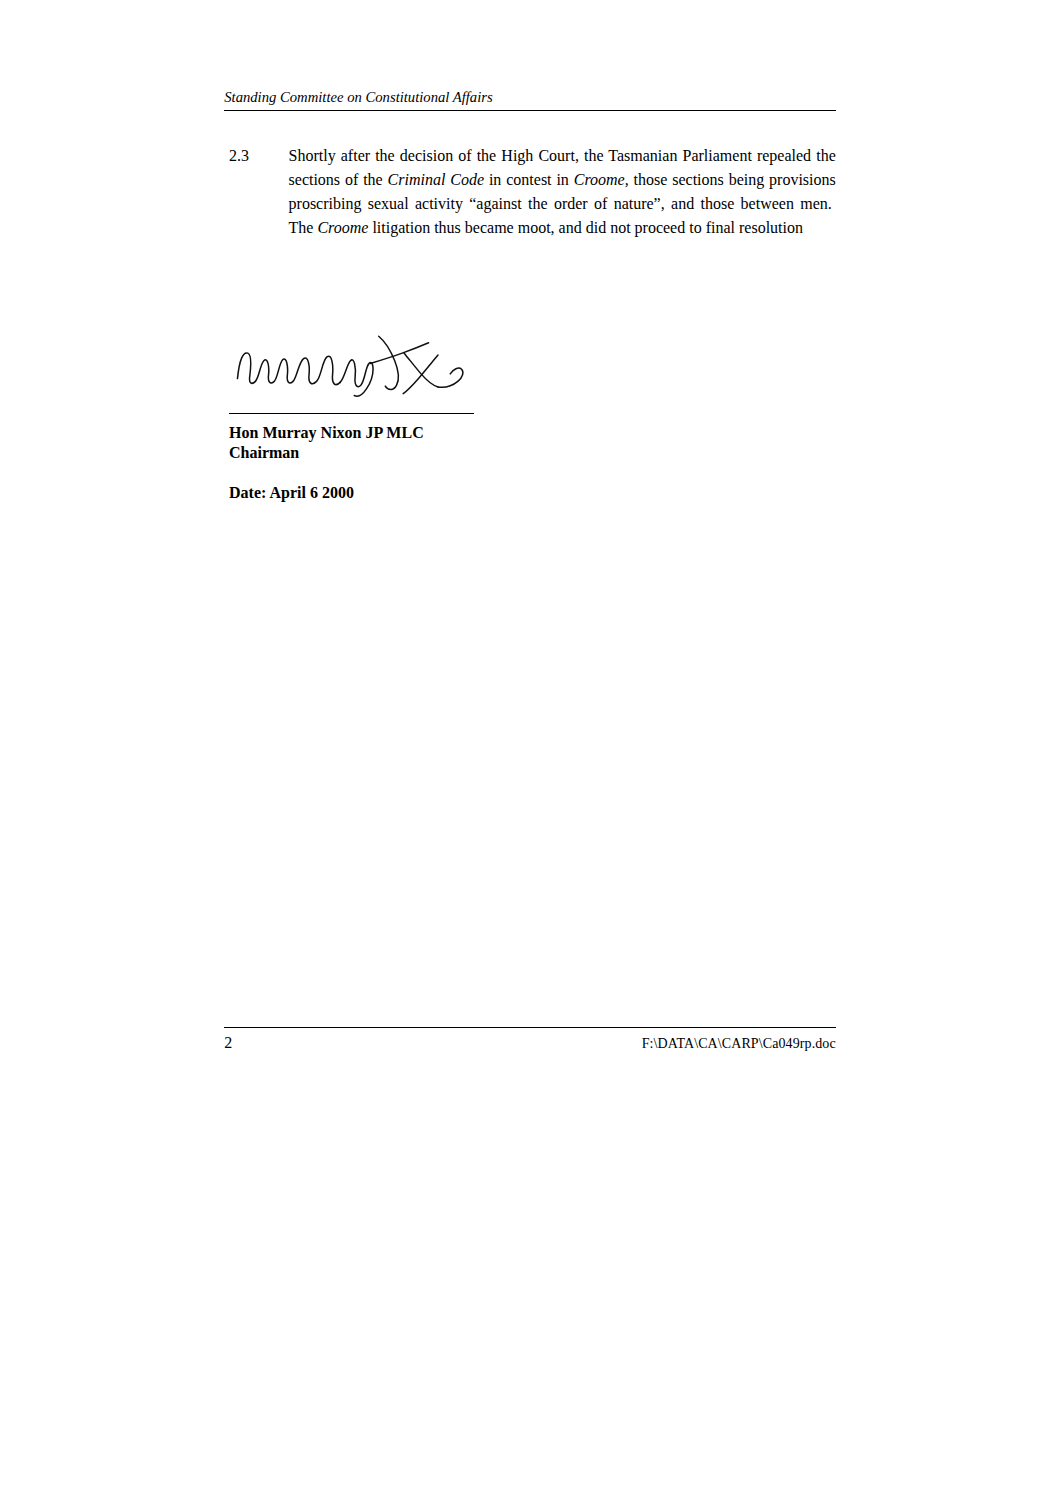Standing Committee on Constitutional Affairs
2.3
Shortly after the decision of the High Court, the Tasmanian Parliament repealed the sections of the Criminal Code in contest in Croome, those sections being provisions proscribing sexual activity “against the order of nature”, and those between men. The Croome litigation thus became moot, and did not proceed to final resolution
Hon Murray Nixon JP MLC
Chairman
Date: April 6 2000
2
F:\DATA\CA\CARP\Ca049rp.doc